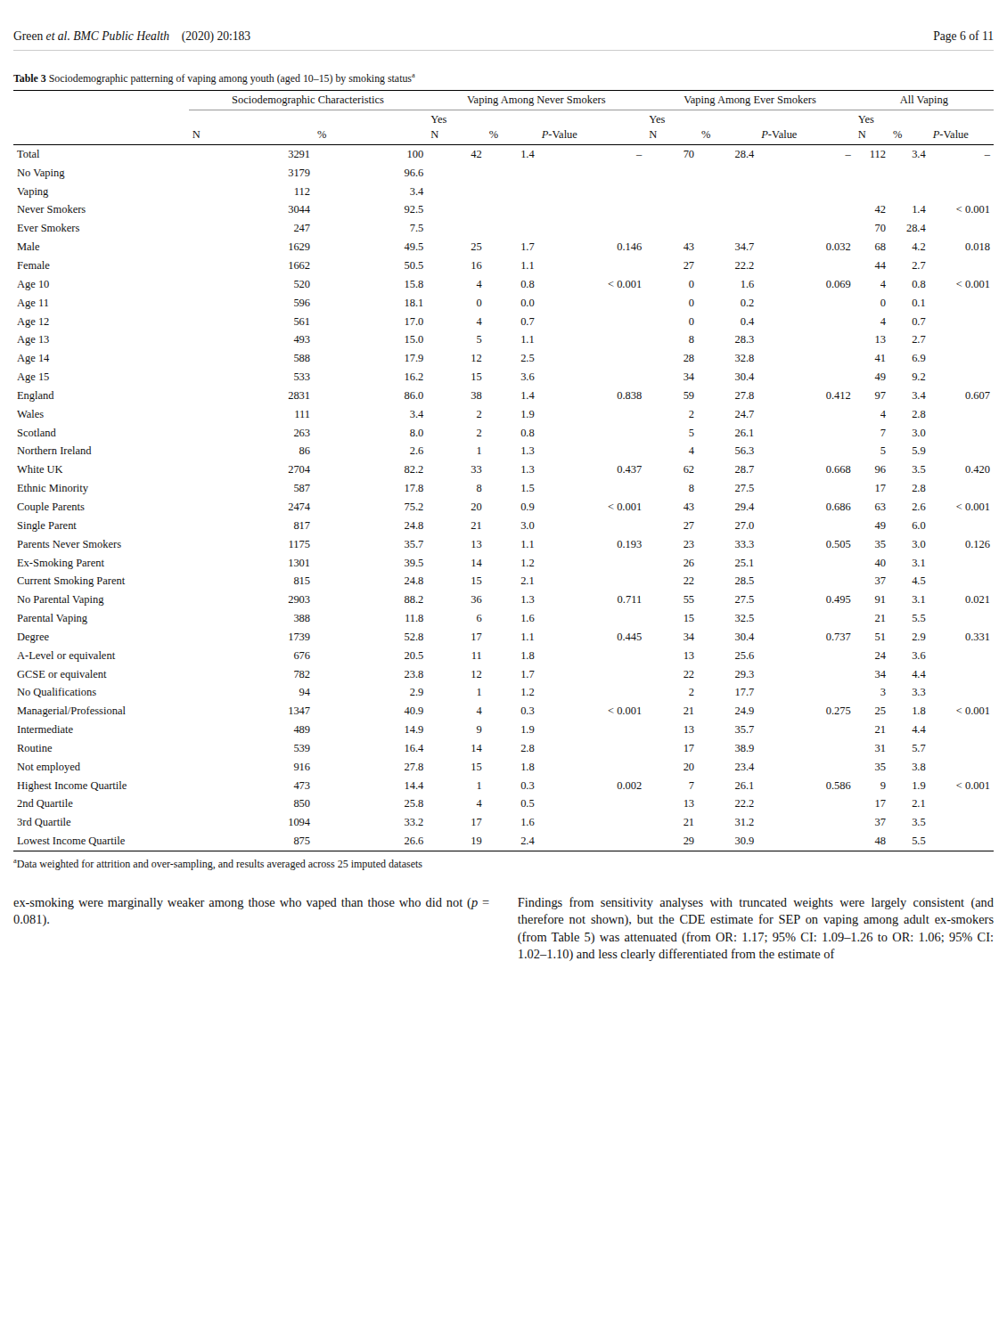Green et al. BMC Public Health (2020) 20:183
Page 6 of 11
Table 3 Sociodemographic patterning of vaping among youth (aged 10–15) by smoking status a
| | Sociodemographic Characteristics | Vaping Among Never Smokers | Vaping Among Ever Smokers | All Vaping |
| --- | --- | --- | --- | --- |
| | N | % | Yes N | % | P -Value | Yes N | % | P -Value | Yes N | % | P -Value |
| Total | 3291 | 100 | 42 | 1.4 | – | 70 | 28.4 | – | 112 | 3.4 | – |
| No Vaping | 3179 | 96.6 | | | | | | | | | |
| Vaping | 112 | 3.4 | | | | | | | | | |
| Never Smokers | 3044 | 92.5 | | | | | | | 42 | 1.4 | < 0.001 |
| Ever Smokers | 247 | 7.5 | | | | | | | 70 | 28.4 | |
| Male | 1629 | 49.5 | 25 | 1.7 | 0.146 | 43 | 34.7 | 0.032 | 68 | 4.2 | 0.018 |
| Female | 1662 | 50.5 | 16 | 1.1 | | 27 | 22.2 | | 44 | 2.7 | |
| Age 10 | 520 | 15.8 | 4 | 0.8 | < 0.001 | 0 | 1.6 | 0.069 | 4 | 0.8 | < 0.001 |
| Age 11 | 596 | 18.1 | 0 | 0.0 | | 0 | 0.2 | | 0 | 0.1 | |
| Age 12 | 561 | 17.0 | 4 | 0.7 | | 0 | 0.4 | | 4 | 0.7 | |
| Age 13 | 493 | 15.0 | 5 | 1.1 | | 8 | 28.3 | | 13 | 2.7 | |
| Age 14 | 588 | 17.9 | 12 | 2.5 | | 28 | 32.8 | | 41 | 6.9 | |
| Age 15 | 533 | 16.2 | 15 | 3.6 | | 34 | 30.4 | | 49 | 9.2 | |
| England | 2831 | 86.0 | 38 | 1.4 | 0.838 | 59 | 27.8 | 0.412 | 97 | 3.4 | 0.607 |
| Wales | 111 | 3.4 | 2 | 1.9 | | 2 | 24.7 | | 4 | 2.8 | |
| Scotland | 263 | 8.0 | 2 | 0.8 | | 5 | 26.1 | | 7 | 3.0 | |
| Northern Ireland | 86 | 2.6 | 1 | 1.3 | | 4 | 56.3 | | 5 | 5.9 | |
| White UK | 2704 | 82.2 | 33 | 1.3 | 0.437 | 62 | 28.7 | 0.668 | 96 | 3.5 | 0.420 |
| Ethnic Minority | 587 | 17.8 | 8 | 1.5 | | 8 | 27.5 | | 17 | 2.8 | |
| Couple Parents | 2474 | 75.2 | 20 | 0.9 | < 0.001 | 43 | 29.4 | 0.686 | 63 | 2.6 | < 0.001 |
| Single Parent | 817 | 24.8 | 21 | 3.0 | | 27 | 27.0 | | 49 | 6.0 | |
| Parents Never Smokers | 1175 | 35.7 | 13 | 1.1 | 0.193 | 23 | 33.3 | 0.505 | 35 | 3.0 | 0.126 |
| Ex-Smoking Parent | 1301 | 39.5 | 14 | 1.2 | | 26 | 25.1 | | 40 | 3.1 | |
| Current Smoking Parent | 815 | 24.8 | 15 | 2.1 | | 22 | 28.5 | | 37 | 4.5 | |
| No Parental Vaping | 2903 | 88.2 | 36 | 1.3 | 0.711 | 55 | 27.5 | 0.495 | 91 | 3.1 | 0.021 |
| Parental Vaping | 388 | 11.8 | 6 | 1.6 | | 15 | 32.5 | | 21 | 5.5 | |
| Degree | 1739 | 52.8 | 17 | 1.1 | 0.445 | 34 | 30.4 | 0.737 | 51 | 2.9 | 0.331 |
| A-Level or equivalent | 676 | 20.5 | 11 | 1.8 | | 13 | 25.6 | | 24 | 3.6 | |
| GCSE or equivalent | 782 | 23.8 | 12 | 1.7 | | 22 | 29.3 | | 34 | 4.4 | |
| No Qualifications | 94 | 2.9 | 1 | 1.2 | | 2 | 17.7 | | 3 | 3.3 | |
| Managerial/Professional | 1347 | 40.9 | 4 | 0.3 | < 0.001 | 21 | 24.9 | 0.275 | 25 | 1.8 | < 0.001 |
| Intermediate | 489 | 14.9 | 9 | 1.9 | | 13 | 35.7 | | 21 | 4.4 | |
| Routine | 539 | 16.4 | 14 | 2.8 | | 17 | 38.9 | | 31 | 5.7 | |
| Not employed | 916 | 27.8 | 15 | 1.8 | | 20 | 23.4 | | 35 | 3.8 | |
| Highest Income Quartile | 473 | 14.4 | 1 | 0.3 | 0.002 | 7 | 26.1 | 0.586 | 9 | 1.9 | < 0.001 |
| 2nd Quartile | 850 | 25.8 | 4 | 0.5 | | 13 | 22.2 | | 17 | 2.1 | |
| 3rd Quartile | 1094 | 33.2 | 17 | 1.6 | | 21 | 31.2 | | 37 | 3.5 | |
| Lowest Income Quartile | 875 | 26.6 | 19 | 2.4 | | 29 | 30.9 | | 48 | 5.5 | |
aData weighted for attrition and over-sampling, and results averaged across 25 imputed datasets
ex-smoking were marginally weaker among those who vaped than those who did not (p = 0.081).
Findings from sensitivity analyses with truncated weights were largely consistent (and therefore not shown), but the CDE estimate for SEP on vaping among adult ex-smokers (from Table 5) was attenuated (from OR: 1.17; 95% CI: 1.09–1.26 to OR: 1.06; 95% CI: 1.02–1.10) and less clearly differentiated from the estimate of